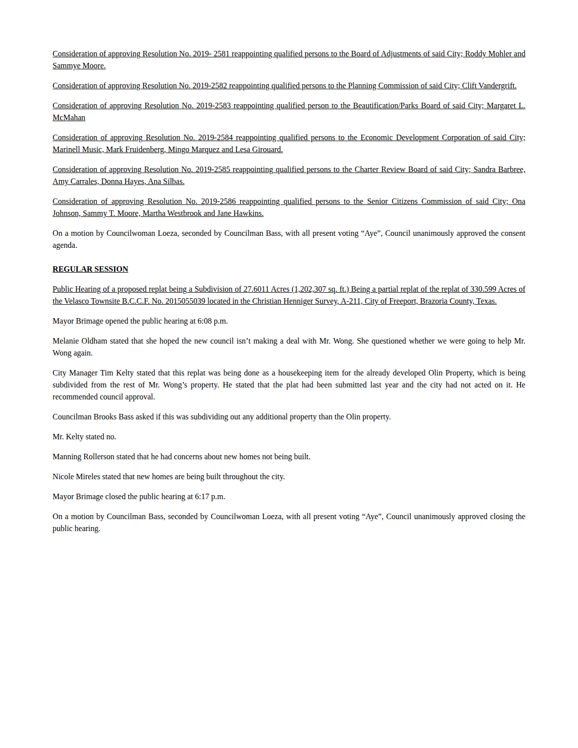Consideration of approving Resolution No. 2019- 2581 reappointing qualified persons to the Board of Adjustments of said City; Roddy Mohler and Sammye Moore.
Consideration of approving Resolution No. 2019-2582 reappointing qualified persons to the Planning Commission of said City; Clift Vandergrift.
Consideration of approving Resolution No. 2019-2583 reappointing qualified person to the Beautification/Parks Board of said City; Margaret L. McMahan
Consideration of approving Resolution No. 2019-2584 reappointing qualified persons to the Economic Development Corporation of said City; Marinell Music, Mark Fruidenberg, Mingo Marquez and Lesa Girouard.
Consideration of approving Resolution No. 2019-2585 reappointing qualified persons to the Charter Review Board of said City; Sandra Barbree, Amy Carrales, Donna Hayes, Ana Silbas.
Consideration of approving Resolution No. 2019-2586 reappointing qualified persons to the Senior Citizens Commission of said City; Ona Johnson, Sammy T. Moore, Martha Westbrook and Jane Hawkins.
On a motion by Councilwoman Loeza, seconded by Councilman Bass, with all present voting “Aye”, Council unanimously approved the consent agenda.
REGULAR SESSION
Public Hearing of a proposed replat being a Subdivision of 27.6011 Acres (1,202,307 sq. ft.) Being a partial replat of the replat of 330.599 Acres of the Velasco Townsite B.C.C.F. No. 2015055039 located in the Christian Henniger Survey, A-211, City of Freeport, Brazoria County, Texas.
Mayor Brimage opened the public hearing at 6:08 p.m.
Melanie Oldham stated that she hoped the new council isn’t making a deal with Mr. Wong. She questioned whether we were going to help Mr. Wong again.
City Manager Tim Kelty stated that this replat was being done as a housekeeping item for the already developed Olin Property, which is being subdivided from the rest of Mr. Wong’s property. He stated that the plat had been submitted last year and the city had not acted on it. He recommended council approval.
Councilman Brooks Bass asked if this was subdividing out any additional property than the Olin property.
Mr. Kelty stated no.
Manning Rollerson stated that he had concerns about new homes not being built.
Nicole Mireles stated that new homes are being built throughout the city.
Mayor Brimage closed the public hearing at 6:17 p.m.
On a motion by Councilman Bass, seconded by Councilwoman Loeza, with all present voting “Aye”, Council unanimously approved closing the public hearing.